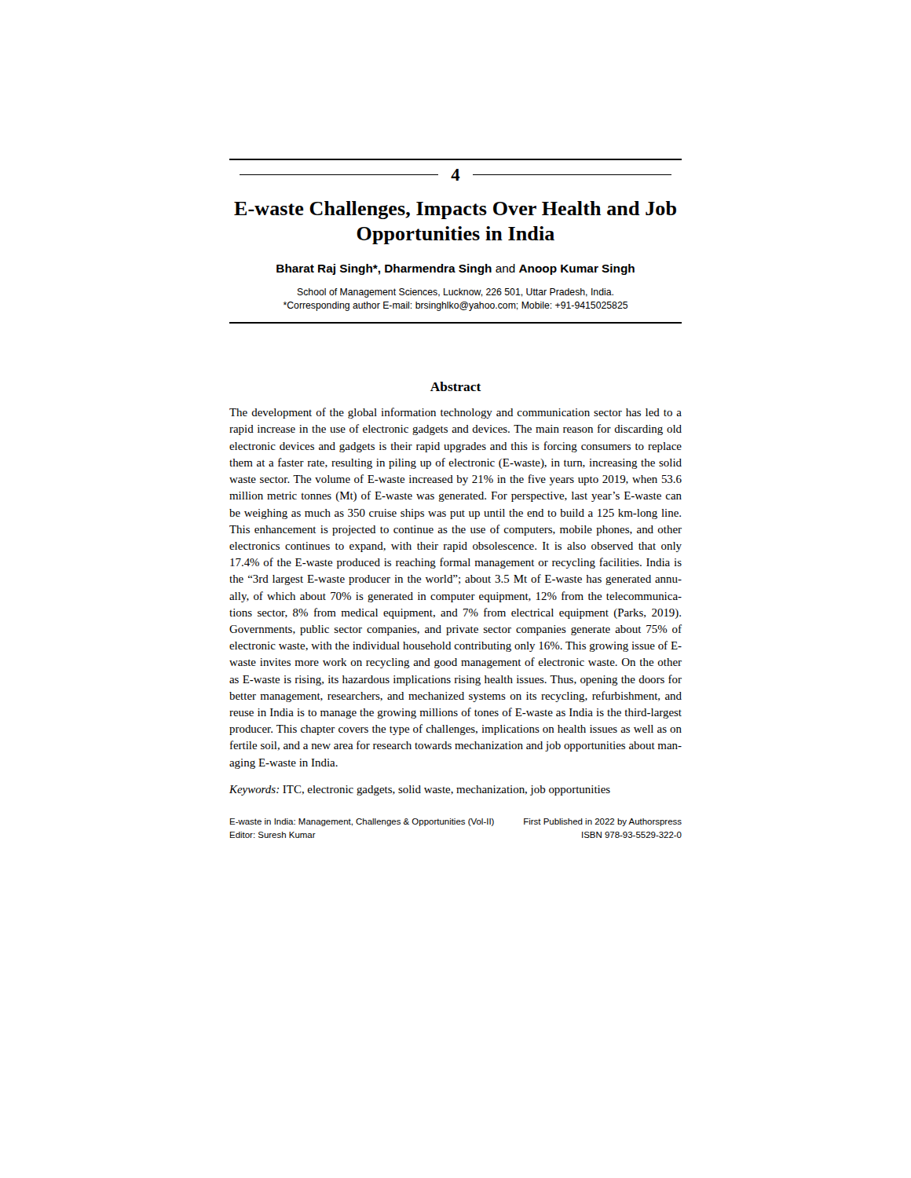4
E-waste Challenges, Impacts Over Health and Job Opportunities in India
Bharat Raj Singh*, Dharmendra Singh and Anoop Kumar Singh
School of Management Sciences, Lucknow, 226 501, Uttar Pradesh, India.
*Corresponding author E-mail: brsinghlko@yahoo.com; Mobile: +91-9415025825
Abstract
The development of the global information technology and communication sector has led to a rapid increase in the use of electronic gadgets and devices. The main reason for discarding old electronic devices and gadgets is their rapid upgrades and this is forcing consumers to replace them at a faster rate, resulting in piling up of electronic (E-waste), in turn, increasing the solid waste sector. The volume of E-waste increased by 21% in the five years upto 2019, when 53.6 million metric tonnes (Mt) of E-waste was generated. For perspective, last year’s E-waste can be weighing as much as 350 cruise ships was put up until the end to build a 125 km-long line. This enhancement is projected to continue as the use of computers, mobile phones, and other electronics continues to expand, with their rapid obsolescence. It is also observed that only 17.4% of the E-waste produced is reaching formal management or recycling facilities. India is the “3rd largest E-waste producer in the world”; about 3.5 Mt of E-waste has generated annually, of which about 70% is generated in computer equipment, 12% from the telecommunications sector, 8% from medical equipment, and 7% from electrical equipment (Parks, 2019). Governments, public sector companies, and private sector companies generate about 75% of electronic waste, with the individual household contributing only 16%. This growing issue of E-waste invites more work on recycling and good management of electronic waste. On the other as E-waste is rising, its hazardous implications rising health issues. Thus, opening the doors for better management, researchers, and mechanized systems on its recycling, refurbishment, and reuse in India is to manage the growing millions of tones of E-waste as India is the third-largest producer. This chapter covers the type of challenges, implications on health issues as well as on fertile soil, and a new area for research towards mechanization and job opportunities about managing E-waste in India.
Keywords: ITC, electronic gadgets, solid waste, mechanization, job opportunities
E-waste in India: Management, Challenges & Opportunities (Vol-II)
First Published in 2022 by Authorspress
Editor: Suresh Kumar
ISBN 978-93-5529-322-0